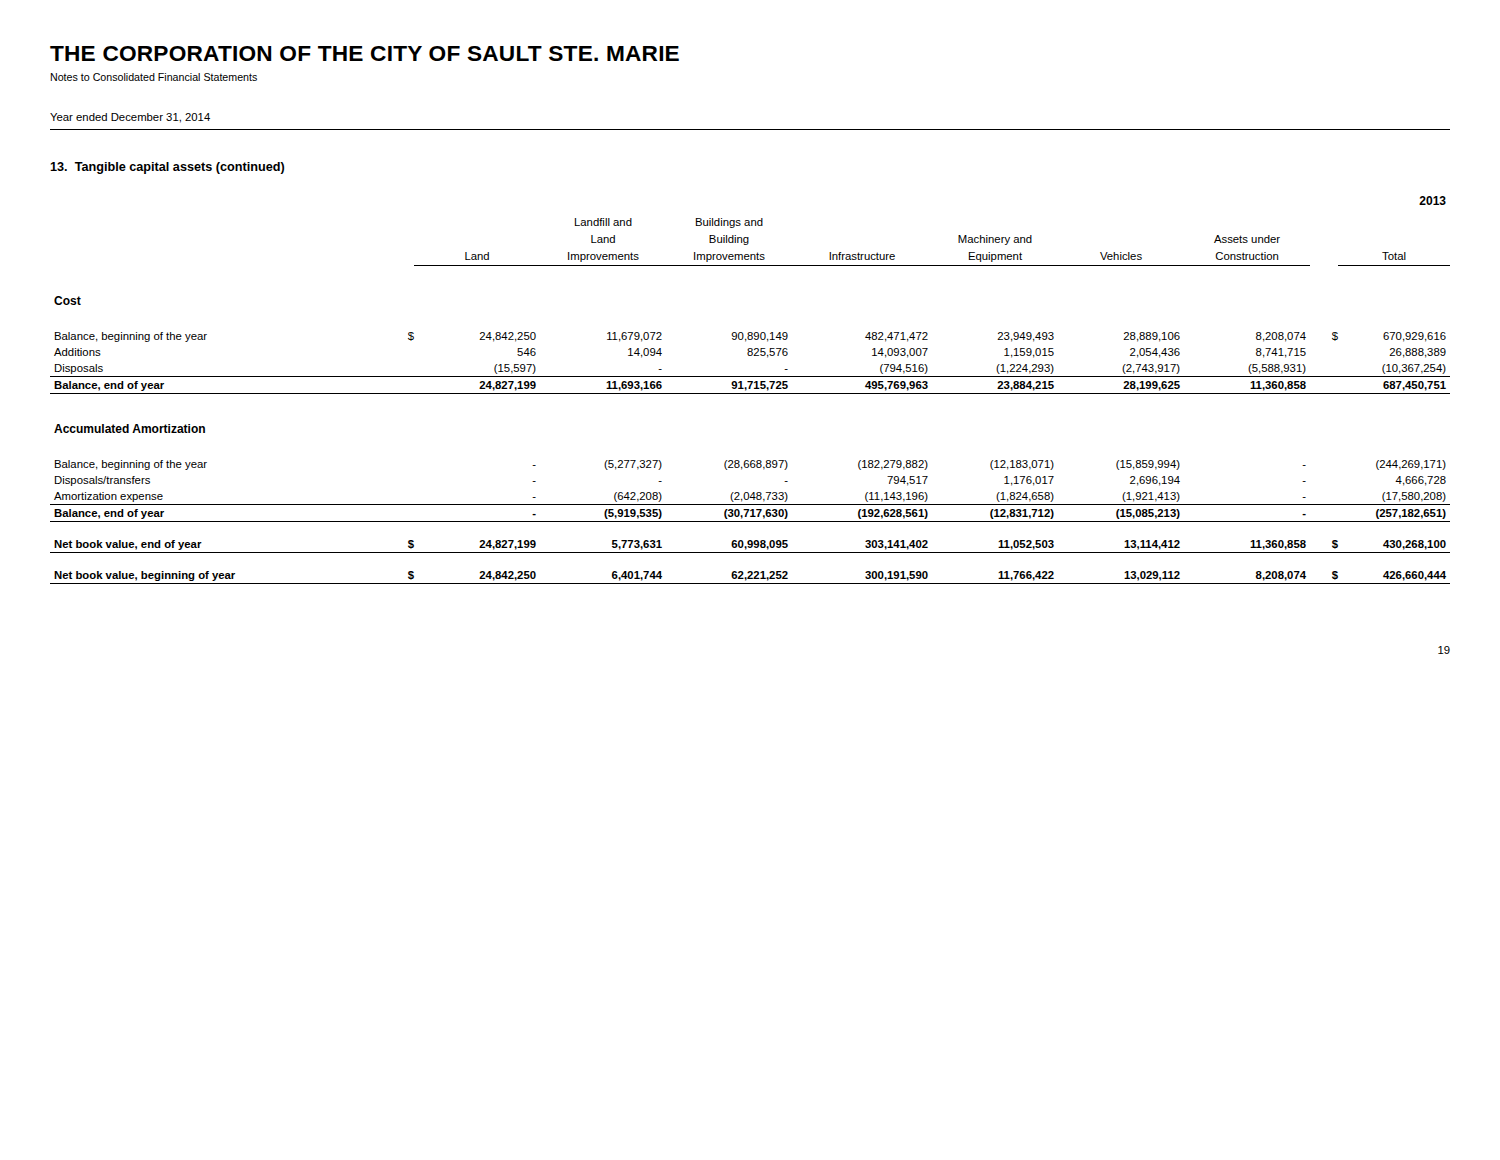THE CORPORATION OF THE CITY OF SAULT STE. MARIE
Notes to Consolidated Financial Statements
Year ended December 31, 2014
13. Tangible capital assets (continued)
| | | | | | | | | | | 2013 |
| | | | Landfill and | Buildings and | | | | | | |
| | | | Land | Building | | Machinery and | | Assets under | | |
| | | Land | Improvements | Improvements | Infrastructure | Equipment | Vehicles | Construction | | Total |
| Cost | |
| Balance, beginning of the year | $ | 24,842,250 | 11,679,072 | 90,890,149 | 482,471,472 | 23,949,493 | 28,889,106 | 8,208,074 | $ | 670,929,616 |
| Additions | | 546 | 14,094 | 825,576 | 14,093,007 | 1,159,015 | 2,054,436 | 8,741,715 | | 26,888,389 |
| Disposals | | (15,597) | - | - | (794,516) | (1,224,293) | (2,743,917) | (5,588,931) | | (10,367,254) |
| Balance, end of year | | 24,827,199 | 11,693,166 | 91,715,725 | 495,769,963 | 23,884,215 | 28,199,625 | 11,360,858 | | 687,450,751 |
| Accumulated Amortization | |
| Balance, beginning of the year | | - | (5,277,327) | (28,668,897) | (182,279,882) | (12,183,071) | (15,859,994) | - | | (244,269,171) |
| Disposals/transfers | | - | - | - | 794,517 | 1,176,017 | 2,696,194 | - | | 4,666,728 |
| Amortization expense | | - | (642,208) | (2,048,733) | (11,143,196) | (1,824,658) | (1,921,413) | - | | (17,580,208) |
| Balance, end of year | | - | (5,919,535) | (30,717,630) | (192,628,561) | (12,831,712) | (15,085,213) | - | | (257,182,651) |
| Net book value, end of year | $ | 24,827,199 | 5,773,631 | 60,998,095 | 303,141,402 | 11,052,503 | 13,114,412 | 11,360,858 | $ | 430,268,100 |
| Net book value, beginning of year | $ | 24,842,250 | 6,401,744 | 62,221,252 | 300,191,590 | 11,766,422 | 13,029,112 | 8,208,074 | $ | 426,660,444 |
19